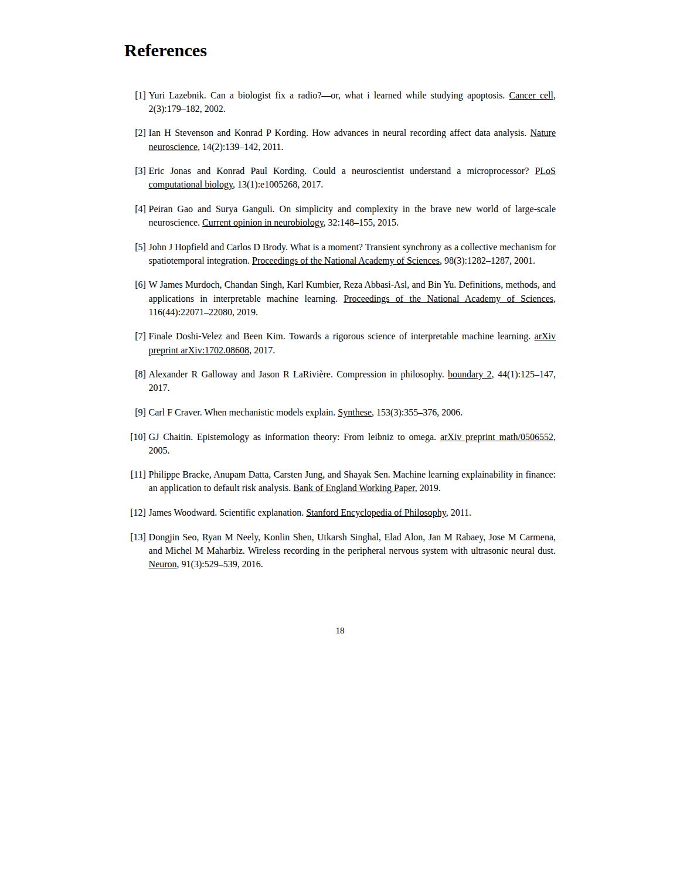References
[1] Yuri Lazebnik. Can a biologist fix a radio?—or, what i learned while studying apoptosis. Cancer cell, 2(3):179–182, 2002.
[2] Ian H Stevenson and Konrad P Kording. How advances in neural recording affect data analysis. Nature neuroscience, 14(2):139–142, 2011.
[3] Eric Jonas and Konrad Paul Kording. Could a neuroscientist understand a microprocessor? PLoS computational biology, 13(1):e1005268, 2017.
[4] Peiran Gao and Surya Ganguli. On simplicity and complexity in the brave new world of large-scale neuroscience. Current opinion in neurobiology, 32:148–155, 2015.
[5] John J Hopfield and Carlos D Brody. What is a moment? Transient synchrony as a collective mechanism for spatiotemporal integration. Proceedings of the National Academy of Sciences, 98(3):1282–1287, 2001.
[6] W James Murdoch, Chandan Singh, Karl Kumbier, Reza Abbasi-Asl, and Bin Yu. Definitions, methods, and applications in interpretable machine learning. Proceedings of the National Academy of Sciences, 116(44):22071–22080, 2019.
[7] Finale Doshi-Velez and Been Kim. Towards a rigorous science of interpretable machine learning. arXiv preprint arXiv:1702.08608, 2017.
[8] Alexander R Galloway and Jason R LaRivière. Compression in philosophy. boundary 2, 44(1):125–147, 2017.
[9] Carl F Craver. When mechanistic models explain. Synthese, 153(3):355–376, 2006.
[10] GJ Chaitin. Epistemology as information theory: From leibniz to omega. arXiv preprint math/0506552, 2005.
[11] Philippe Bracke, Anupam Datta, Carsten Jung, and Shayak Sen. Machine learning explainability in finance: an application to default risk analysis. Bank of England Working Paper, 2019.
[12] James Woodward. Scientific explanation. Stanford Encyclopedia of Philosophy, 2011.
[13] Dongjin Seo, Ryan M Neely, Konlin Shen, Utkarsh Singhal, Elad Alon, Jan M Rabaey, Jose M Carmena, and Michel M Maharbiz. Wireless recording in the peripheral nervous system with ultrasonic neural dust. Neuron, 91(3):529–539, 2016.
18